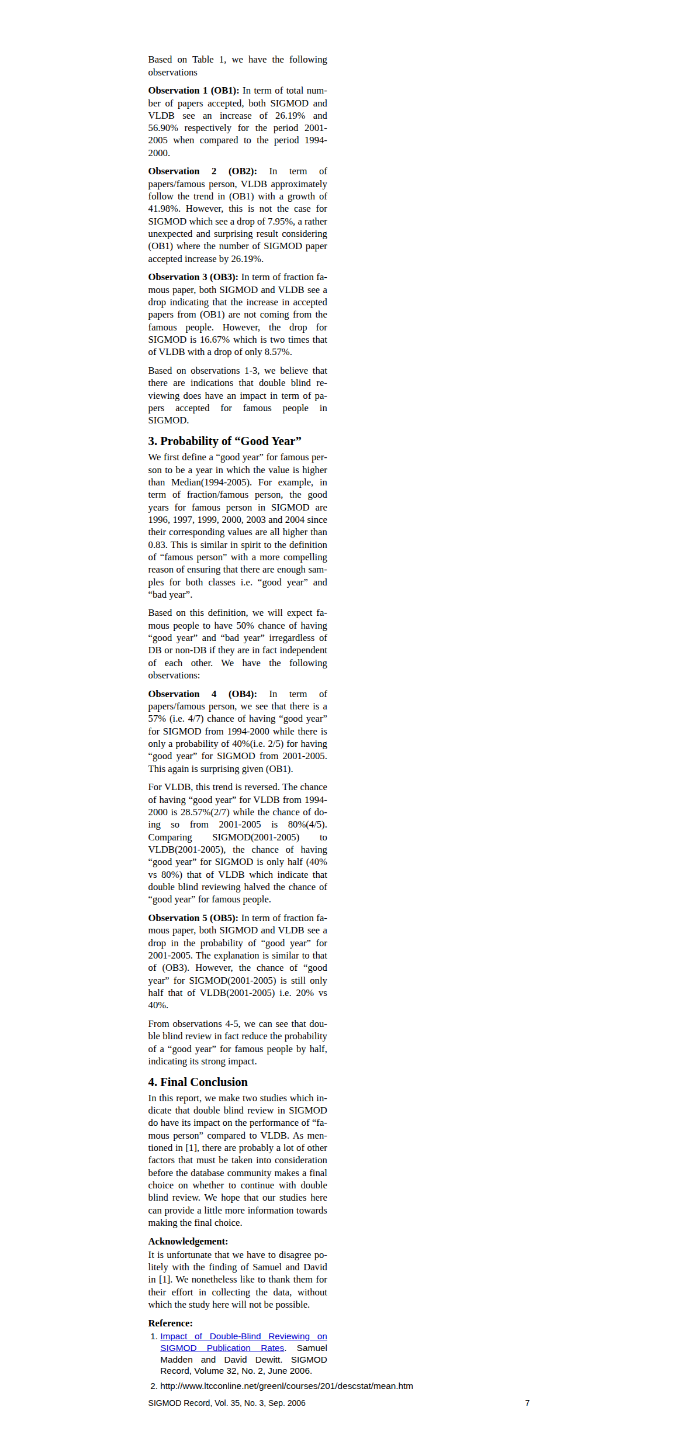Based on Table 1, we have the following observations
Observation 1 (OB1): In term of total number of papers accepted, both SIGMOD and VLDB see an increase of 26.19% and 56.90% respectively for the period 2001-2005 when compared to the period 1994-2000.
Observation 2 (OB2): In term of papers/famous person, VLDB approximately follow the trend in (OB1) with a growth of 41.98%. However, this is not the case for SIGMOD which see a drop of 7.95%, a rather unexpected and surprising result considering (OB1) where the number of SIGMOD paper accepted increase by 26.19%.
Observation 3 (OB3): In term of fraction famous paper, both SIGMOD and VLDB see a drop indicating that the increase in accepted papers from (OB1) are not coming from the famous people. However, the drop for SIGMOD is 16.67% which is two times that of VLDB with a drop of only 8.57%.
Based on observations 1-3, we believe that there are indications that double blind reviewing does have an impact in term of papers accepted for famous people in SIGMOD.
3. Probability of “Good Year”
We first define a “good year” for famous person to be a year in which the value is higher than Median(1994-2005). For example, in term of fraction/famous person, the good years for famous person in SIGMOD are 1996, 1997, 1999, 2000, 2003 and 2004 since their corresponding values are all higher than 0.83. This is similar in spirit to the definition of “famous person” with a more compelling reason of ensuring that there are enough samples for both classes i.e. “good year” and “bad year”.
Based on this definition, we will expect famous people to have 50% chance of having “good year” and “bad year” irregardless of DB or non-DB if they are in fact independent of each other. We have the following observations:
Observation 4 (OB4): In term of papers/famous person, we see that there is a 57% (i.e. 4/7) chance of having “good year” for SIGMOD from 1994-2000 while there is only a probability of 40%(i.e. 2/5) for having “good year” for SIGMOD from 2001-2005. This again is surprising given (OB1).
For VLDB, this trend is reversed. The chance of having “good year” for VLDB from 1994-2000 is 28.57%(2/7) while the chance of doing so from 2001-2005 is 80%(4/5). Comparing SIGMOD(2001-2005) to VLDB(2001-2005), the chance of having “good year” for SIGMOD is only half (40% vs 80%) that of VLDB which indicate that double blind reviewing halved the chance of “good year” for famous people.
Observation 5 (OB5): In term of fraction famous paper, both SIGMOD and VLDB see a drop in the probability of “good year” for 2001-2005. The explanation is similar to that of (OB3). However, the chance of “good year” for SIGMOD(2001-2005) is still only half that of VLDB(2001-2005) i.e. 20% vs 40%.
From observations 4-5, we can see that double blind review in fact reduce the probability of a “good year” for famous people by half, indicating its strong impact.
4. Final Conclusion
In this report, we make two studies which indicate that double blind review in SIGMOD do have its impact on the performance of “famous person” compared to VLDB. As mentioned in [1], there are probably a lot of other factors that must be taken into consideration before the database community makes a final choice on whether to continue with double blind review. We hope that our studies here can provide a little more information towards making the final choice.
Acknowledgement:
It is unfortunate that we have to disagree politely with the finding of Samuel and David in [1]. We nonetheless like to thank them for their effort in collecting the data, without which the study here will not be possible.
Reference:
Impact of Double-Blind Reviewing on SIGMOD Publication Rates. Samuel Madden and David Dewitt. SIGMOD Record, Volume 32, No. 2, June 2006.
http://www.ltcconline.net/greenl/courses/201/descstat/mean.htm
SIGMOD Record, Vol. 35, No. 3, Sep. 2006 7